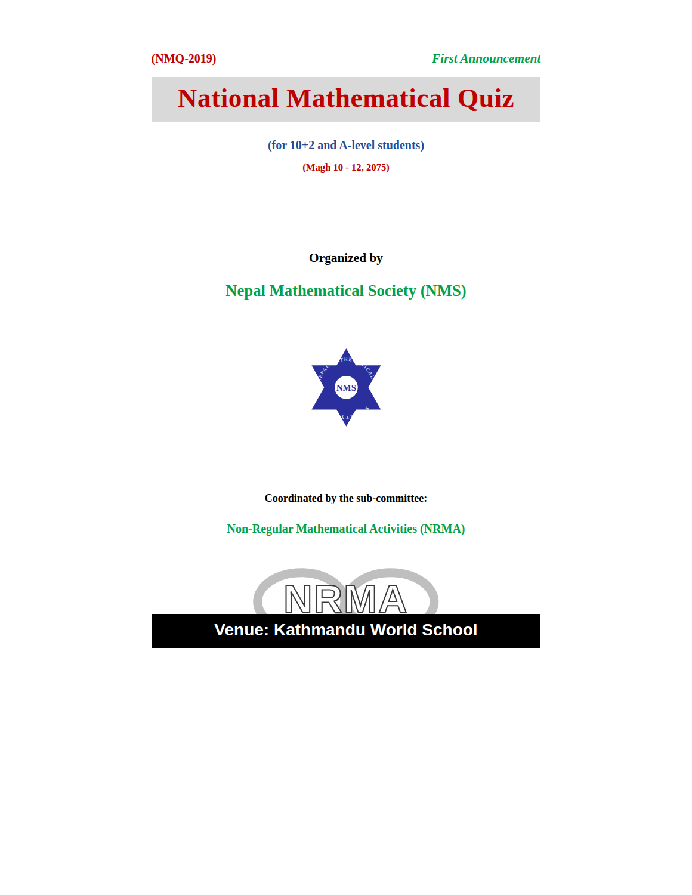(NMQ-2019) First Announcement
National Mathematical Quiz
(for 10+2 and A-level students)
(Magh 10 - 12, 2075)
Organized by
Nepal Mathematical Society (NMS)
NMS NEPAL MATHEMATICAL SOCIETY
Coordinated by the sub-committee:
Non-Regular Mathematical Activities (NRMA)
NRMA Mathematics the way of life
Venue: Kathmandu World School